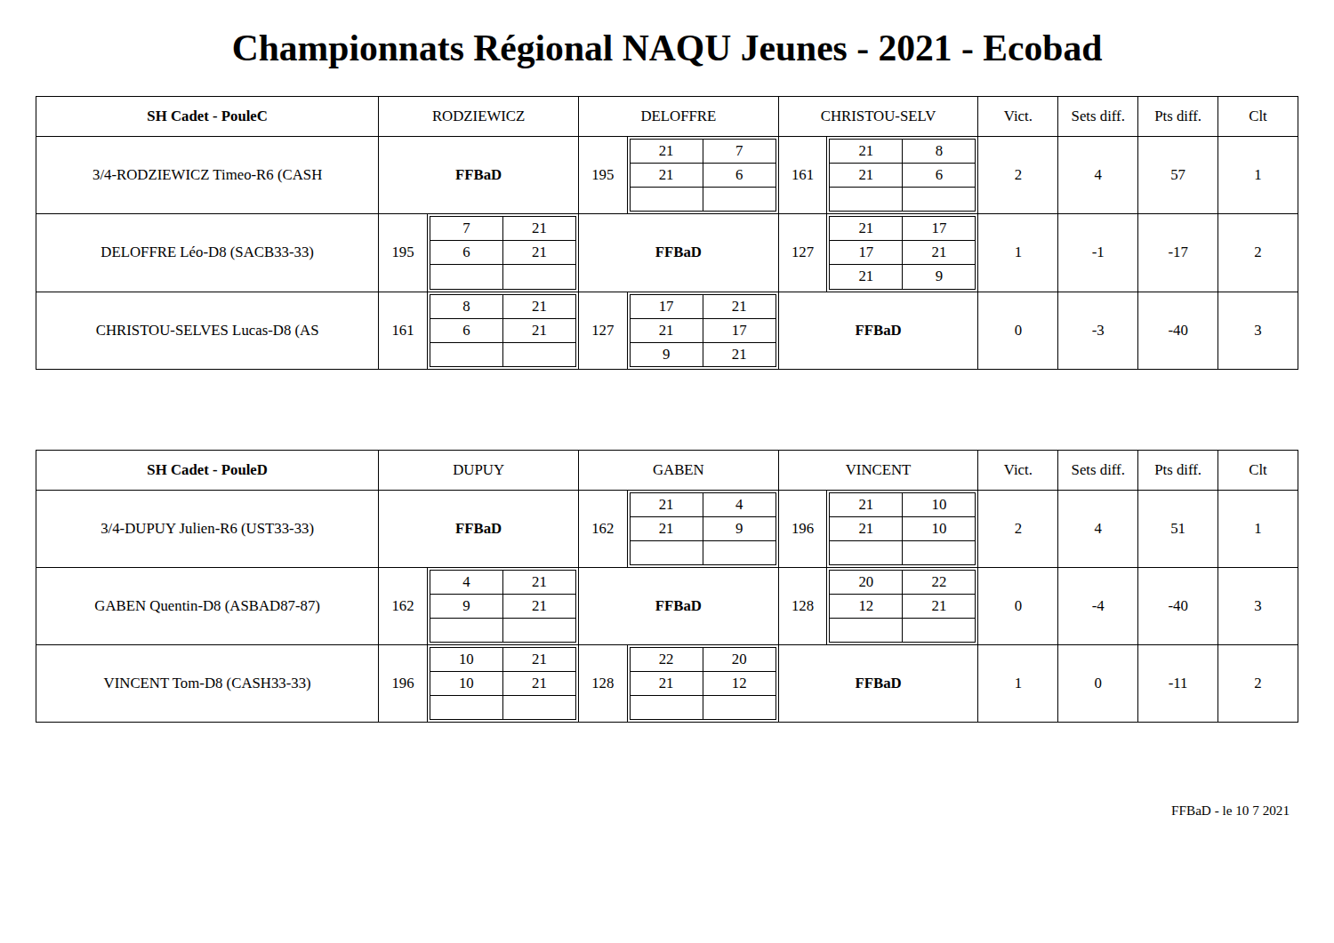Championnats Régional NAQU Jeunes - 2021 - Ecobad
| SH Cadet - PouleC | RODZIEWICZ | DELOFFRE | CHRISTOU-SELV | Vict. | Sets diff. | Pts diff. | Clt |
| 3/4-RODZIEWICZ Timeo-R6 (CASH | FFBaD | 195 | / 21 / 7 / / 21 / 6 / | 161 | / 21 / 8 / / 21 / 6 / | 2 | 4 | 57 | 1 |
| DELOFFRE Léo-D8 (SACB33-33) | 195 | / 7 / 21 / / 6 / 21 / | FFBaD | 127 | / 21 / 17 / / 17 / 21 / / 21 / 9 / | 1 | -1 | -17 | 2 |
| CHRISTOU-SELVES Lucas-D8 (AS | 161 | / 8 / 21 / / 6 / 21 / | 127 | / 17 / 21 / / 21 / 17 / / 9 / 21 / | FFBaD | 0 | -3 | -40 | 3 |
| SH Cadet - PouleD | DUPUY | GABEN | VINCENT | Vict. | Sets diff. | Pts diff. | Clt |
| 3/4-DUPUY Julien-R6 (UST33-33) | FFBaD | 162 | / 21 / 4 / / 21 / 9 / | 196 | / 21 / 10 / / 21 / 10 / | 2 | 4 | 51 | 1 |
| GABEN Quentin-D8 (ASBAD87-87) | 162 | / 4 / 21 / / 9 / 21 / | FFBaD | 128 | / 20 / 22 / / 12 / 21 / | 0 | -4 | -40 | 3 |
| VINCENT Tom-D8 (CASH33-33) | 196 | / 10 / 21 / / 10 / 21 / | 128 | / 22 / 20 / / 21 / 12 / | FFBaD | 1 | 0 | -11 | 2 |
FFBaD - le 10 7 2021